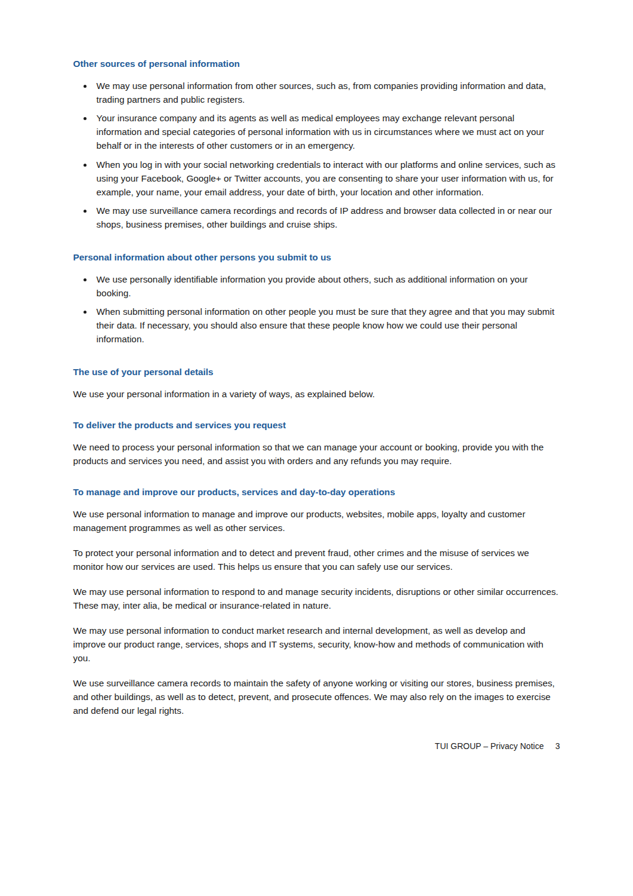Other sources of personal information
We may use personal information from other sources, such as, from companies providing information and data, trading partners and public registers.
Your insurance company and its agents as well as medical employees may exchange relevant personal information and special categories of personal information with us in circumstances where we must act on your behalf or in the interests of other customers or in an emergency.
When you log in with your social networking credentials to interact with our platforms and online services, such as using your Facebook, Google+ or Twitter accounts, you are consenting to share your user information with us, for example, your name, your email address, your date of birth, your location and other information.
We may use surveillance camera recordings and records of IP address and browser data collected in or near our shops, business premises, other buildings and cruise ships.
Personal information about other persons you submit to us
We use personally identifiable information you provide about others, such as additional information on your booking.
When submitting personal information on other people you must be sure that they agree and that you may submit their data. If necessary, you should also ensure that these people know how we could use their personal information.
The use of your personal details
We use your personal information in a variety of ways, as explained below.
To deliver the products and services you request
We need to process your personal information so that we can manage your account or booking, provide you with the products and services you need, and assist you with orders and any refunds you may require.
To manage and improve our products, services and day-to-day operations
We use personal information to manage and improve our products, websites, mobile apps, loyalty and customer management programmes as well as other services.
To protect your personal information and to detect and prevent fraud, other crimes and the misuse of services we monitor how our services are used. This helps us ensure that you can safely use our services.
We may use personal information to respond to and manage security incidents, disruptions or other similar occurrences. These may, inter alia, be medical or insurance-related in nature.
We may use personal information to conduct market research and internal development, as well as develop and improve our product range, services, shops and IT systems, security, know-how and methods of communication with you.
We use surveillance camera records to maintain the safety of anyone working or visiting our stores, business premises, and other buildings, as well as to detect, prevent, and prosecute offences. We may also rely on the images to exercise and defend our legal rights.
TUI GROUP – Privacy Notice 3